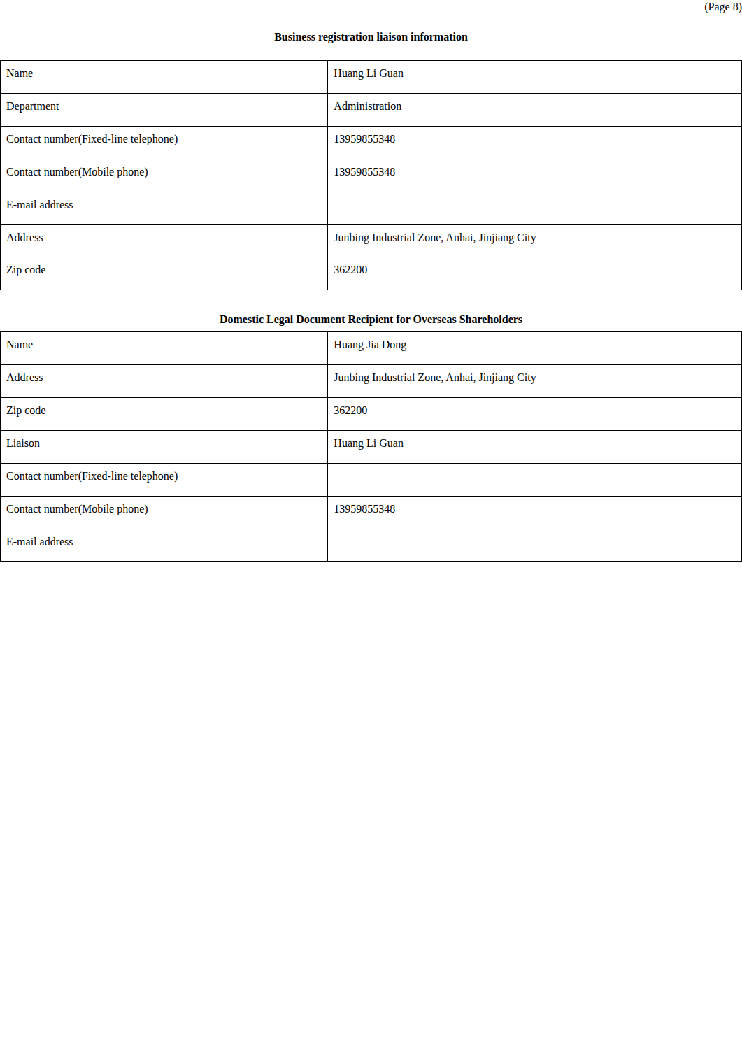(Page 8)
Business registration liaison information
| Name | Huang Li Guan |
| Department | Administration |
| Contact number(Fixed-line telephone) | 13959855348 |
| Contact number(Mobile phone) | 13959855348 |
| E-mail address | |
| Address | Junbing Industrial Zone, Anhai, Jinjiang City |
| Zip code | 362200 |
Domestic Legal Document Recipient for Overseas Shareholders
| Name | Huang Jia Dong |
| Address | Junbing Industrial Zone, Anhai, Jinjiang City |
| Zip code | 362200 |
| Liaison | Huang Li Guan |
| Contact number(Fixed-line telephone) | |
| Contact number(Mobile phone) | 13959855348 |
| E-mail address | |